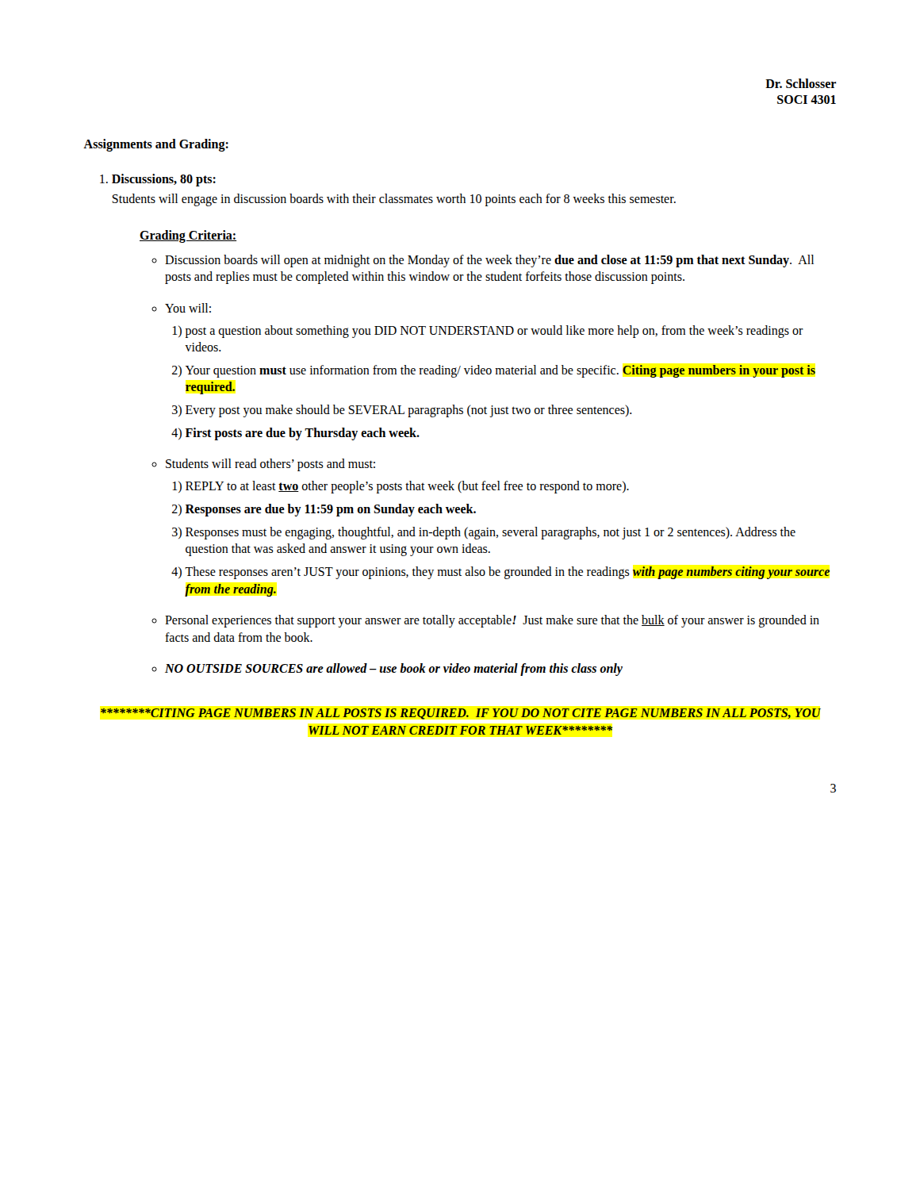Dr. Schlosser
SOCI 4301
Assignments and Grading:
Discussions, 80 pts:
Students will engage in discussion boards with their classmates worth 10 points each for 8 weeks this semester.
Grading Criteria:
Discussion boards will open at midnight on the Monday of the week they’re due and close at 11:59 pm that next Sunday. All posts and replies must be completed within this window or the student forfeits those discussion points.
You will:
post a question about something you DID NOT UNDERSTAND or would like more help on, from the week’s readings or videos.
Your question must use information from the reading/ video material and be specific. Citing page numbers in your post is required.
Every post you make should be SEVERAL paragraphs (not just two or three sentences).
First posts are due by Thursday each week.
Students will read others’ posts and must:
REPLY to at least two other people’s posts that week (but feel free to respond to more).
Responses are due by 11:59 pm on Sunday each week.
Responses must be engaging, thoughtful, and in-depth (again, several paragraphs, not just 1 or 2 sentences). Address the question that was asked and answer it using your own ideas.
These responses aren’t JUST your opinions, they must also be grounded in the readings with page numbers citing your source from the reading.
Personal experiences that support your answer are totally acceptable! Just make sure that the bulk of your answer is grounded in facts and data from the book.
NO OUTSIDE SOURCES are allowed – use book or video material from this class only
********CITING PAGE NUMBERS IN ALL POSTS IS REQUIRED. IF YOU DO NOT CITE PAGE NUMBERS IN ALL POSTS, YOU WILL NOT EARN CREDIT FOR THAT WEEK********
3